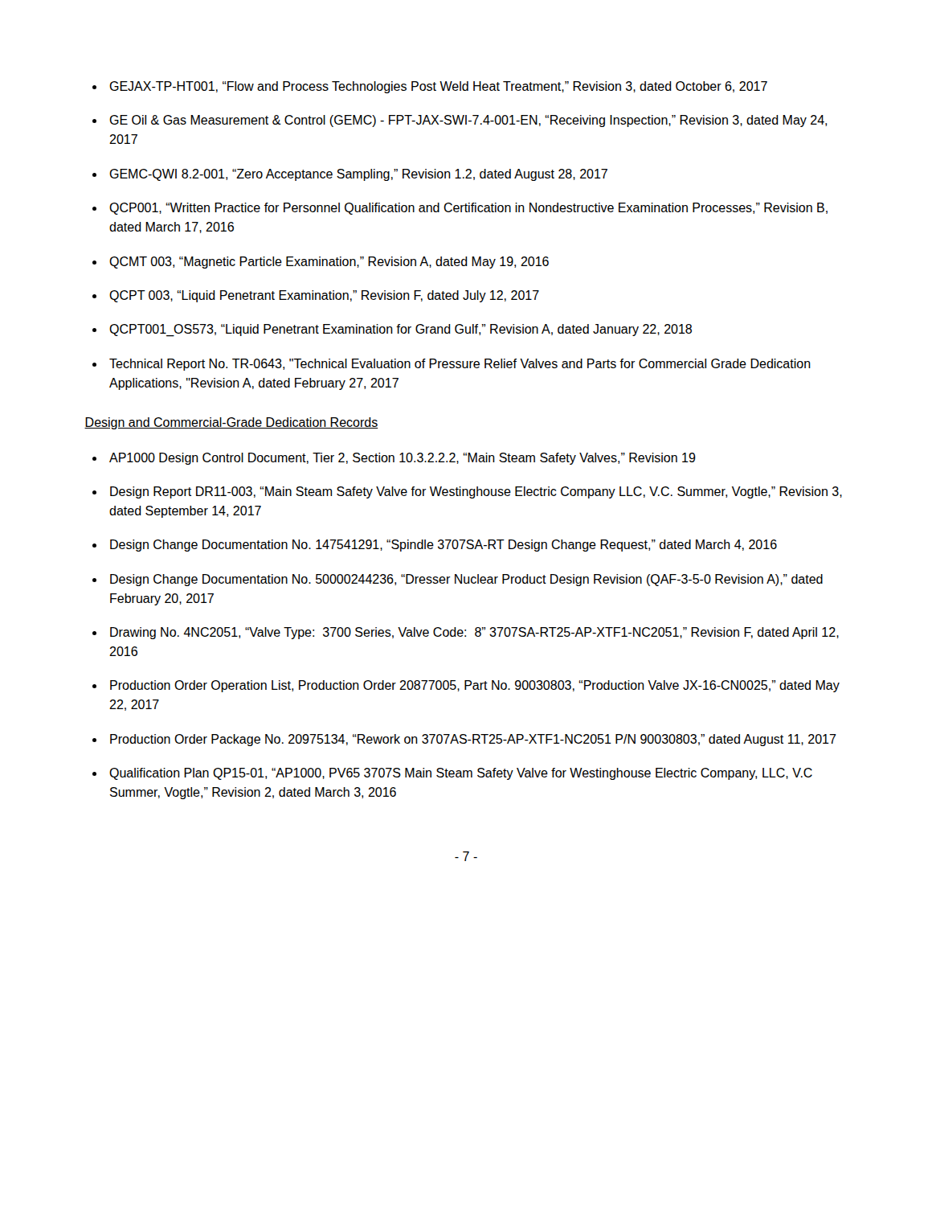GEJAX-TP-HT001, “Flow and Process Technologies Post Weld Heat Treatment,” Revision 3, dated October 6, 2017
GE Oil & Gas Measurement & Control (GEMC) - FPT-JAX-SWI-7.4-001-EN, “Receiving Inspection,” Revision 3, dated May 24, 2017
GEMC-QWI 8.2-001, “Zero Acceptance Sampling,” Revision 1.2, dated August 28, 2017
QCP001, “Written Practice for Personnel Qualification and Certification in Nondestructive Examination Processes,” Revision B, dated March 17, 2016
QCMT 003, “Magnetic Particle Examination,” Revision A, dated May 19, 2016
QCPT 003, “Liquid Penetrant Examination,” Revision F, dated July 12, 2017
QCPT001_OS573, “Liquid Penetrant Examination for Grand Gulf,” Revision A, dated January 22, 2018
Technical Report No. TR-0643, "Technical Evaluation of Pressure Relief Valves and Parts for Commercial Grade Dedication Applications, "Revision A, dated February 27, 2017
Design and Commercial-Grade Dedication Records
AP1000 Design Control Document, Tier 2, Section 10.3.2.2.2, “Main Steam Safety Valves,” Revision 19
Design Report DR11-003, “Main Steam Safety Valve for Westinghouse Electric Company LLC, V.C. Summer, Vogtle,” Revision 3, dated September 14, 2017
Design Change Documentation No. 147541291, “Spindle 3707SA-RT Design Change Request,” dated March 4, 2016
Design Change Documentation No. 50000244236, “Dresser Nuclear Product Design Revision (QAF-3-5-0 Revision A),” dated February 20, 2017
Drawing No. 4NC2051, “Valve Type: 3700 Series, Valve Code: 8” 3707SA-RT25-AP-XTF1-NC2051,” Revision F, dated April 12, 2016
Production Order Operation List, Production Order 20877005, Part No. 90030803, “Production Valve JX-16-CN0025,” dated May 22, 2017
Production Order Package No. 20975134, “Rework on 3707AS-RT25-AP-XTF1-NC2051 P/N 90030803,” dated August 11, 2017
Qualification Plan QP15-01, “AP1000, PV65 3707S Main Steam Safety Valve for Westinghouse Electric Company, LLC, V.C Summer, Vogtle,” Revision 2, dated March 3, 2016
- 7 -